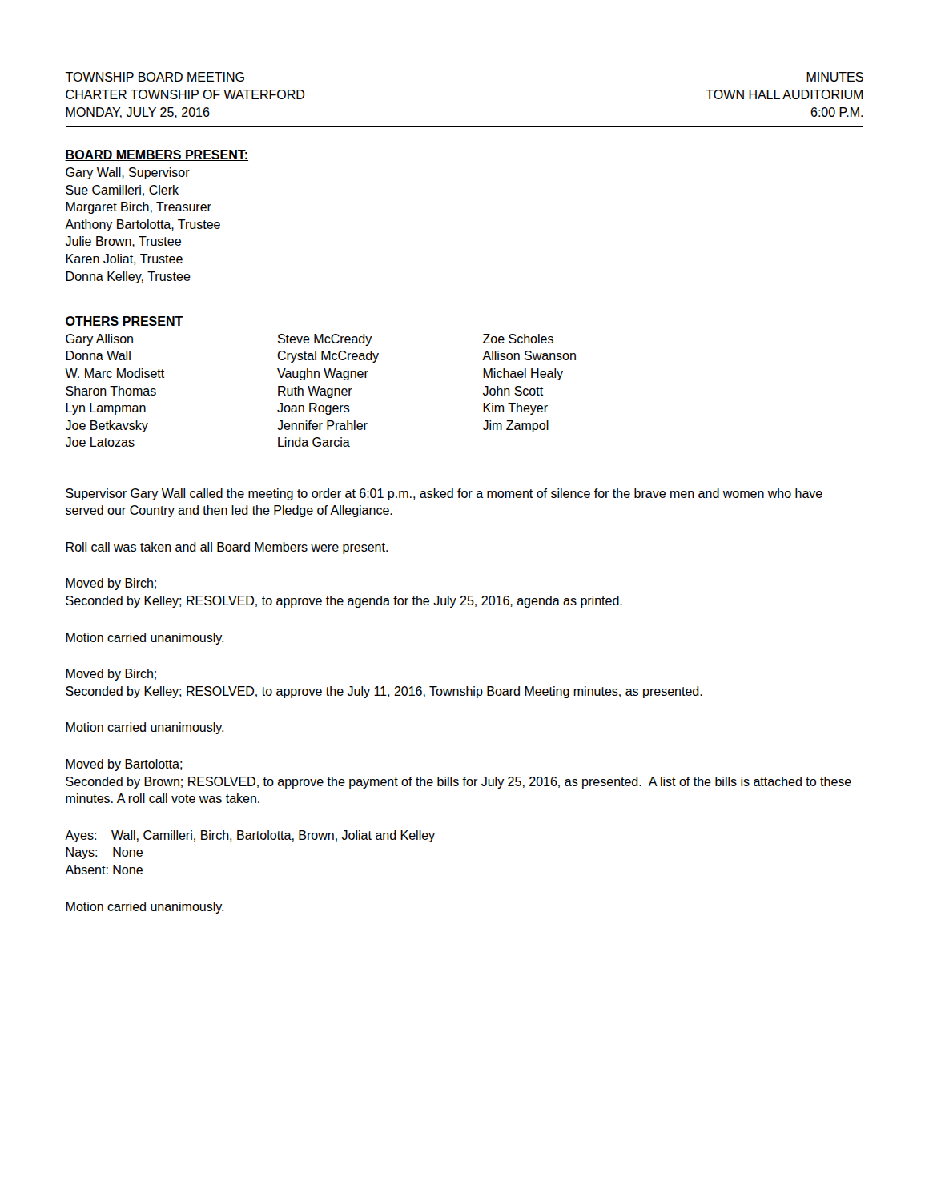| TOWNSHIP BOARD MEETING | MINUTES |
| CHARTER TOWNSHIP OF WATERFORD | TOWN HALL AUDITORIUM |
| MONDAY, JULY 25, 2016 | 6:00 P.M. |
BOARD MEMBERS PRESENT:
Gary Wall, Supervisor
Sue Camilleri, Clerk
Margaret Birch, Treasurer
Anthony Bartolotta, Trustee
Julie Brown, Trustee
Karen Joliat, Trustee
Donna Kelley, Trustee
OTHERS PRESENT
| Gary Allison | Steve McCready | Zoe Scholes |
| Donna Wall | Crystal McCready | Allison Swanson |
| W. Marc Modisett | Vaughn Wagner | Michael Healy |
| Sharon Thomas | Ruth Wagner | John Scott |
| Lyn Lampman | Joan Rogers | Kim Theyer |
| Joe Betkavsky | Jennifer Prahler | Jim Zampol |
| Joe Latozas | Linda Garcia | |
Supervisor Gary Wall called the meeting to order at 6:01 p.m., asked for a moment of silence for the brave men and women who have served our Country and then led the Pledge of Allegiance.
Roll call was taken and all Board Members were present.
Moved by Birch;
Seconded by Kelley; RESOLVED, to approve the agenda for the July 25, 2016, agenda as printed.
Motion carried unanimously.
Moved by Birch;
Seconded by Kelley; RESOLVED, to approve the July 11, 2016, Township Board Meeting minutes, as presented.
Motion carried unanimously.
Moved by Bartolotta;
Seconded by Brown; RESOLVED, to approve the payment of the bills for July 25, 2016, as presented. A list of the bills is attached to these minutes. A roll call vote was taken.
Ayes: Wall, Camilleri, Birch, Bartolotta, Brown, Joliat and Kelley
Nays: None
Absent: None
Motion carried unanimously.